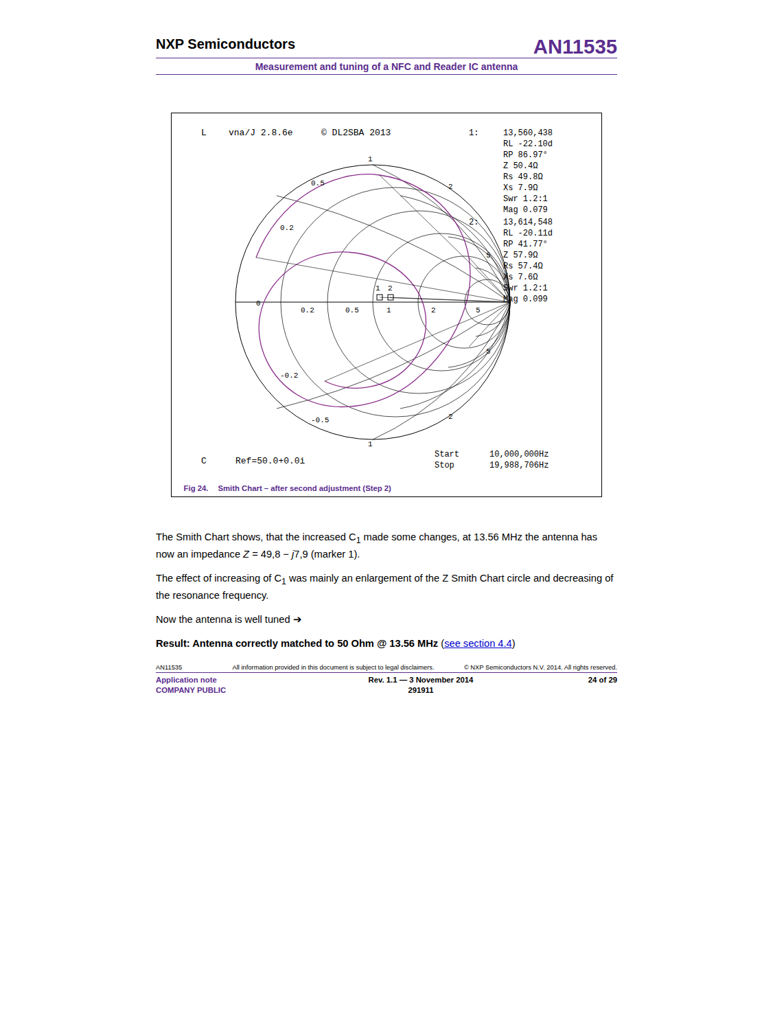NXP Semiconductors
AN11535
Measurement and tuning of a NFC and Reader IC antenna
L vna/J 2.8.6e © DL2SBA 2013 1: 13,560,438 RL -22.10d RP 86.97° Z 50.4Ω Rs 49.8Ω Xs 7.9Ω Swr 1.2:1 Mag 0.079 2: 13,614,548 RL -20.11d RP 41.77° Z 57.9Ω Rs 57.4Ω Xs 7.6Ω Swr 1.2:1 Mag 0.099 1 2 1 0.5 0.2 0 0.2 0.5 1 2 5 -0.2 -0.5 1 2 2 5 5 C Ref=50.0+0.0i Start 10,000,000Hz Stop 19,988,706Hz
Fig 24. Smith Chart – after second adjustment (Step 2)
The Smith Chart shows, that the increased C1 made some changes, at 13.56 MHz the antenna has now an impedance Z = 49,8 − j7,9 (marker 1).
The effect of increasing of C1 was mainly an enlargement of the Z Smith Chart circle and decreasing of the resonance frequency.
Now the antenna is well tuned ➔
Result: Antenna correctly matched to 50 Ohm @ 13.56 MHz (see section 4.4)
AN11535
All information provided in this document is subject to legal disclaimers.
© NXP Semiconductors N.V. 2014. All rights reserved.
Application note
COMPANY PUBLIC
Rev. 1.1 — 3 November 2014
291911
24 of 29